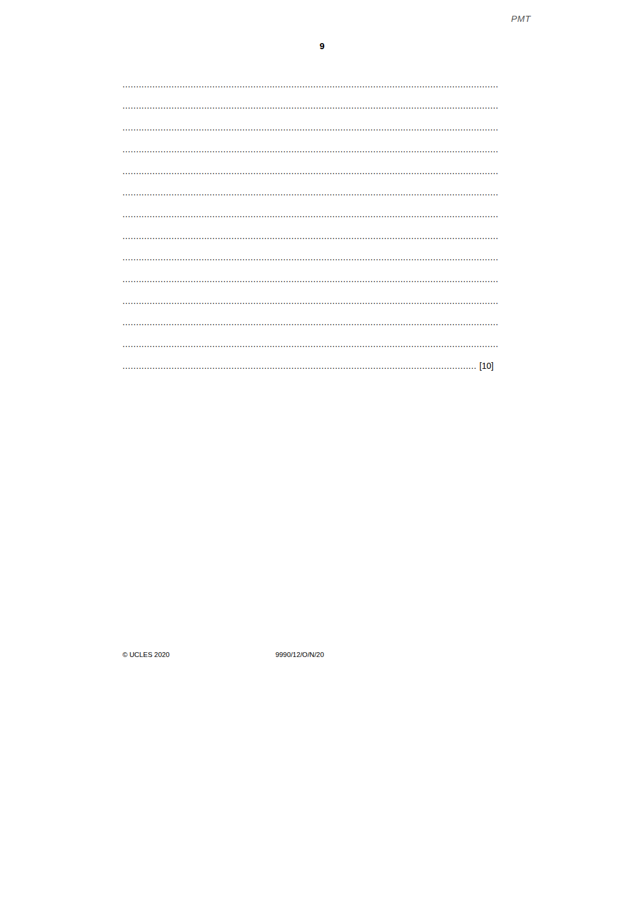PMT
9
..........................................................................................................................................
..........................................................................................................................................
..........................................................................................................................................
..........................................................................................................................................
..........................................................................................................................................
..........................................................................................................................................
..........................................................................................................................................
..........................................................................................................................................
..........................................................................................................................................
..........................................................................................................................................
..........................................................................................................................................
..........................................................................................................................................
..........................................................................................................................................
.................................................................................................................................. [10]
© UCLES 2020
9990/12/O/N/20